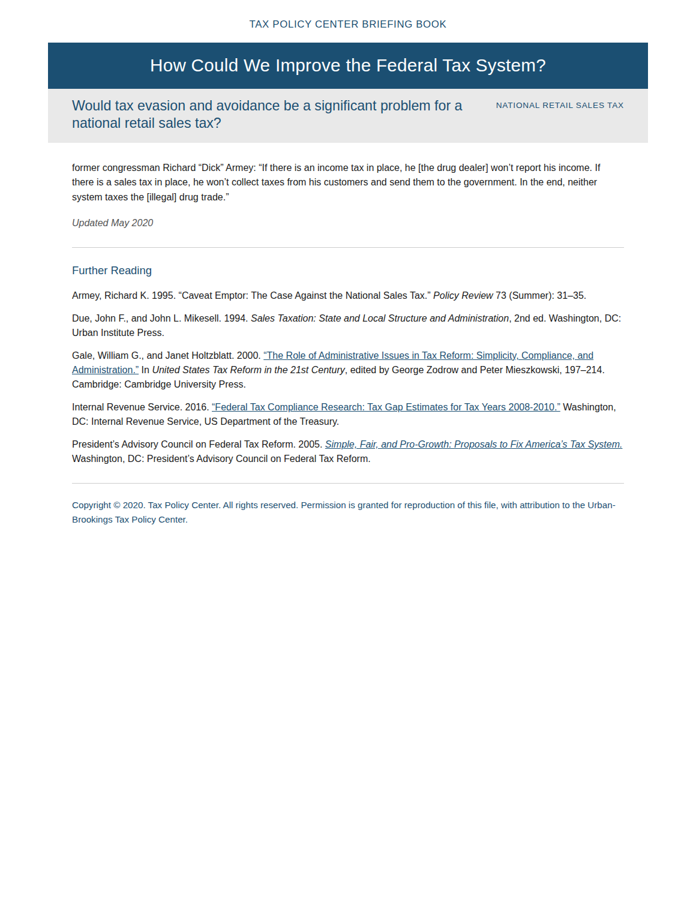TAX POLICY CENTER BRIEFING BOOK
How Could We Improve the Federal Tax System?
Would tax evasion and avoidance be a significant problem for a national retail sales tax?
National Retail Sales Tax
former congressman Richard “Dick” Armey: “If there is an income tax in place, he [the drug dealer] won’t report his income. If there is a sales tax in place, he won’t collect taxes from his customers and send them to the government. In the end, neither system taxes the [illegal] drug trade.”
Updated May 2020
Further Reading
Armey, Richard K. 1995. “Caveat Emptor: The Case Against the National Sales Tax.” Policy Review 73 (Summer): 31–35.
Due, John F., and John L. Mikesell. 1994. Sales Taxation: State and Local Structure and Administration, 2nd ed. Washington, DC: Urban Institute Press.
Gale, William G., and Janet Holtzblatt. 2000. “The Role of Administrative Issues in Tax Reform: Simplicity, Compliance, and Administration.” In United States Tax Reform in the 21st Century, edited by George Zodrow and Peter Mieszkowski, 197–214. Cambridge: Cambridge University Press.
Internal Revenue Service. 2016. “Federal Tax Compliance Research: Tax Gap Estimates for Tax Years 2008-2010.” Washington, DC: Internal Revenue Service, US Department of the Treasury.
President’s Advisory Council on Federal Tax Reform. 2005. Simple, Fair, and Pro-Growth: Proposals to Fix America’s Tax System. Washington, DC: President’s Advisory Council on Federal Tax Reform.
Copyright © 2020. Tax Policy Center. All rights reserved. Permission is granted for reproduction of this file, with attribution to the Urban-Brookings Tax Policy Center.